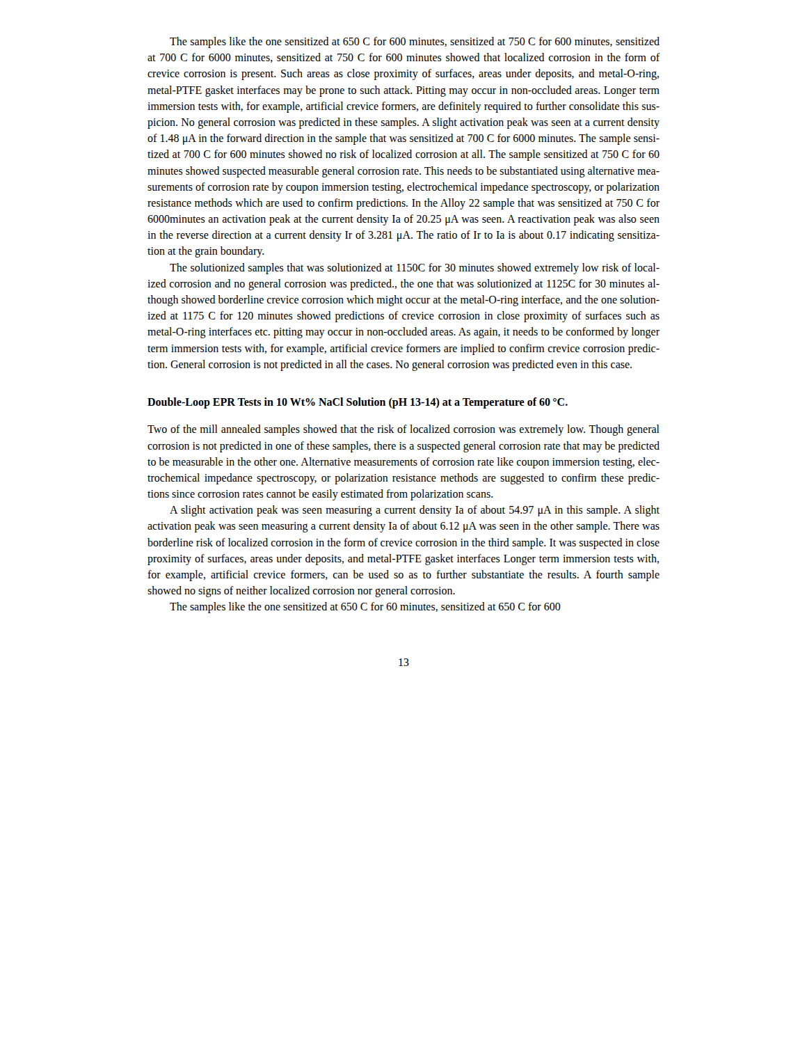The samples like the one sensitized at 650 C for 600 minutes, sensitized at 750 C for 600 minutes, sensitized at 700 C for 6000 minutes, sensitized at 750 C for 600 minutes showed that localized corrosion in the form of crevice corrosion is present. Such areas as close proximity of surfaces, areas under deposits, and metal-O-ring, metal-PTFE gasket interfaces may be prone to such attack. Pitting may occur in non-occluded areas. Longer term immersion tests with, for example, artificial crevice formers, are definitely required to further consolidate this suspicion. No general corrosion was predicted in these samples. A slight activation peak was seen at a current density of 1.48 μA in the forward direction in the sample that was sensitized at 700 C for 6000 minutes. The sample sensitized at 700 C for 600 minutes showed no risk of localized corrosion at all. The sample sensitized at 750 C for 60 minutes showed suspected measurable general corrosion rate. This needs to be substantiated using alternative measurements of corrosion rate by coupon immersion testing, electrochemical impedance spectroscopy, or polarization resistance methods which are used to confirm predictions. In the Alloy 22 sample that was sensitized at 750 C for 6000minutes an activation peak at the current density Ia of 20.25 μA was seen. A reactivation peak was also seen in the reverse direction at a current density Ir of 3.281 μA. The ratio of Ir to Ia is about 0.17 indicating sensitization at the grain boundary.
The solutionized samples that was solutionized at 1150C for 30 minutes showed extremely low risk of localized corrosion and no general corrosion was predicted., the one that was solutionized at 1125C for 30 minutes although showed borderline crevice corrosion which might occur at the metal-O-ring interface, and the one solutionized at 1175 C for 120 minutes showed predictions of crevice corrosion in close proximity of surfaces such as metal-O-ring interfaces etc. pitting may occur in non-occluded areas. As again, it needs to be conformed by longer term immersion tests with, for example, artificial crevice formers are implied to confirm crevice corrosion prediction. General corrosion is not predicted in all the cases. No general corrosion was predicted even in this case.
Double-Loop EPR Tests in 10 Wt% NaCl Solution (pH 13-14) at a Temperature of 60 °C.
Two of the mill annealed samples showed that the risk of localized corrosion was extremely low. Though general corrosion is not predicted in one of these samples, there is a suspected general corrosion rate that may be predicted to be measurable in the other one. Alternative measurements of corrosion rate like coupon immersion testing, electrochemical impedance spectroscopy, or polarization resistance methods are suggested to confirm these predictions since corrosion rates cannot be easily estimated from polarization scans.
A slight activation peak was seen measuring a current density Ia of about 54.97 μA in this sample. A slight activation peak was seen measuring a current density Ia of about 6.12 μA was seen in the other sample. There was borderline risk of localized corrosion in the form of crevice corrosion in the third sample. It was suspected in close proximity of surfaces, areas under deposits, and metal-PTFE gasket interfaces Longer term immersion tests with, for example, artificial crevice formers, can be used so as to further substantiate the results. A fourth sample showed no signs of neither localized corrosion nor general corrosion.
The samples like the one sensitized at 650 C for 60 minutes, sensitized at 650 C for 600
13